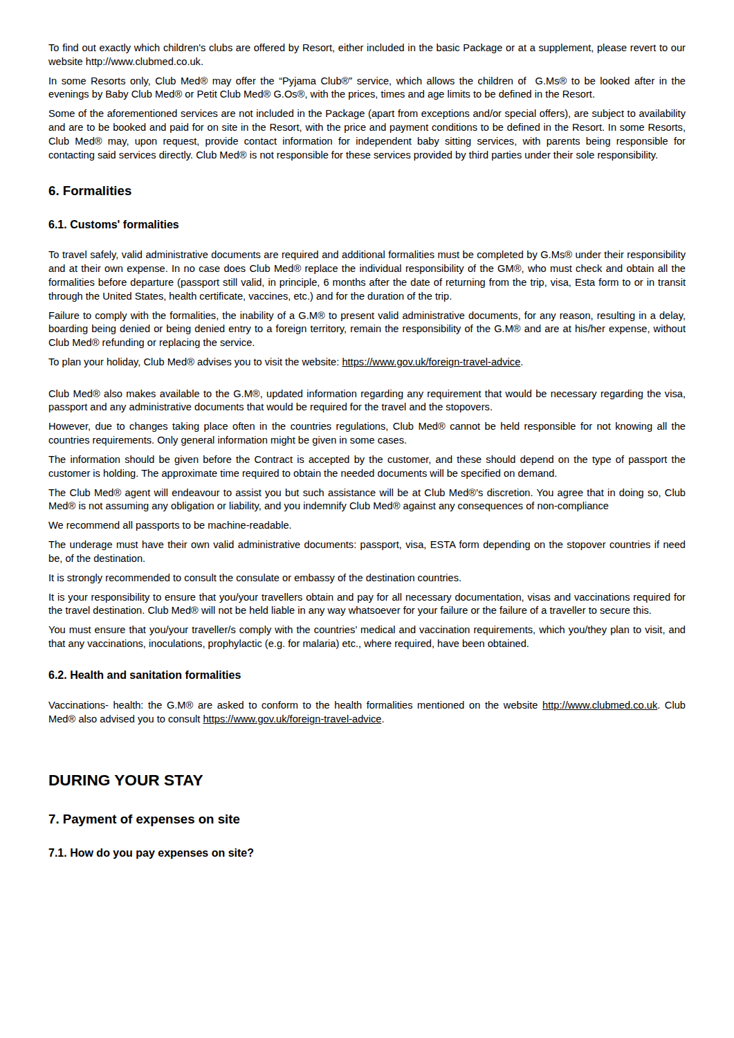To find out exactly which children's clubs are offered by Resort, either included in the basic Package or at a supplement, please revert to our website http://www.clubmed.co.uk.
In some Resorts only, Club Med® may offer the “Pyjama Club®” service, which allows the children of G.Ms® to be looked after in the evenings by Baby Club Med® or Petit Club Med® G.Os®, with the prices, times and age limits to be defined in the Resort.
Some of the aforementioned services are not included in the Package (apart from exceptions and/or special offers), are subject to availability and are to be booked and paid for on site in the Resort, with the price and payment conditions to be defined in the Resort. In some Resorts, Club Med® may, upon request, provide contact information for independent baby sitting services, with parents being responsible for contacting said services directly. Club Med® is not responsible for these services provided by third parties under their sole responsibility.
6. Formalities
6.1. Customs' formalities
To travel safely, valid administrative documents are required and additional formalities must be completed by G.Ms® under their responsibility and at their own expense. In no case does Club Med® replace the individual responsibility of the GM®, who must check and obtain all the formalities before departure (passport still valid, in principle, 6 months after the date of returning from the trip, visa, Esta form to or in transit through the United States, health certificate, vaccines, etc.) and for the duration of the trip.
Failure to comply with the formalities, the inability of a G.M® to present valid administrative documents, for any reason, resulting in a delay, boarding being denied or being denied entry to a foreign territory, remain the responsibility of the G.M® and are at his/her expense, without Club Med® refunding or replacing the service.
To plan your holiday, Club Med® advises you to visit the website: https://www.gov.uk/foreign-travel-advice.
Club Med® also makes available to the G.M®, updated information regarding any requirement that would be necessary regarding the visa, passport and any administrative documents that would be required for the travel and the stopovers.
However, due to changes taking place often in the countries regulations, Club Med® cannot be held responsible for not knowing all the countries requirements. Only general information might be given in some cases.
The information should be given before the Contract is accepted by the customer, and these should depend on the type of passport the customer is holding. The approximate time required to obtain the needed documents will be specified on demand.
The Club Med® agent will endeavour to assist you but such assistance will be at Club Med®’s discretion. You agree that in doing so, Club Med® is not assuming any obligation or liability, and you indemnify Club Med® against any consequences of non-compliance
We recommend all passports to be machine-readable.
The underage must have their own valid administrative documents: passport, visa, ESTA form depending on the stopover countries if need be, of the destination.
It is strongly recommended to consult the consulate or embassy of the destination countries.
It is your responsibility to ensure that you/your travellers obtain and pay for all necessary documentation, visas and vaccinations required for the travel destination. Club Med® will not be held liable in any way whatsoever for your failure or the failure of a traveller to secure this.
You must ensure that you/your traveller/s comply with the countries’ medical and vaccination requirements, which you/they plan to visit, and that any vaccinations, inoculations, prophylactic (e.g. for malaria) etc., where required, have been obtained.
6.2. Health and sanitation formalities
Vaccinations- health: the G.M® are asked to conform to the health formalities mentioned on the website http://www.clubmed.co.uk. Club Med® also advised you to consult https://www.gov.uk/foreign-travel-advice.
DURING YOUR STAY
7. Payment of expenses on site
7.1. How do you pay expenses on site?